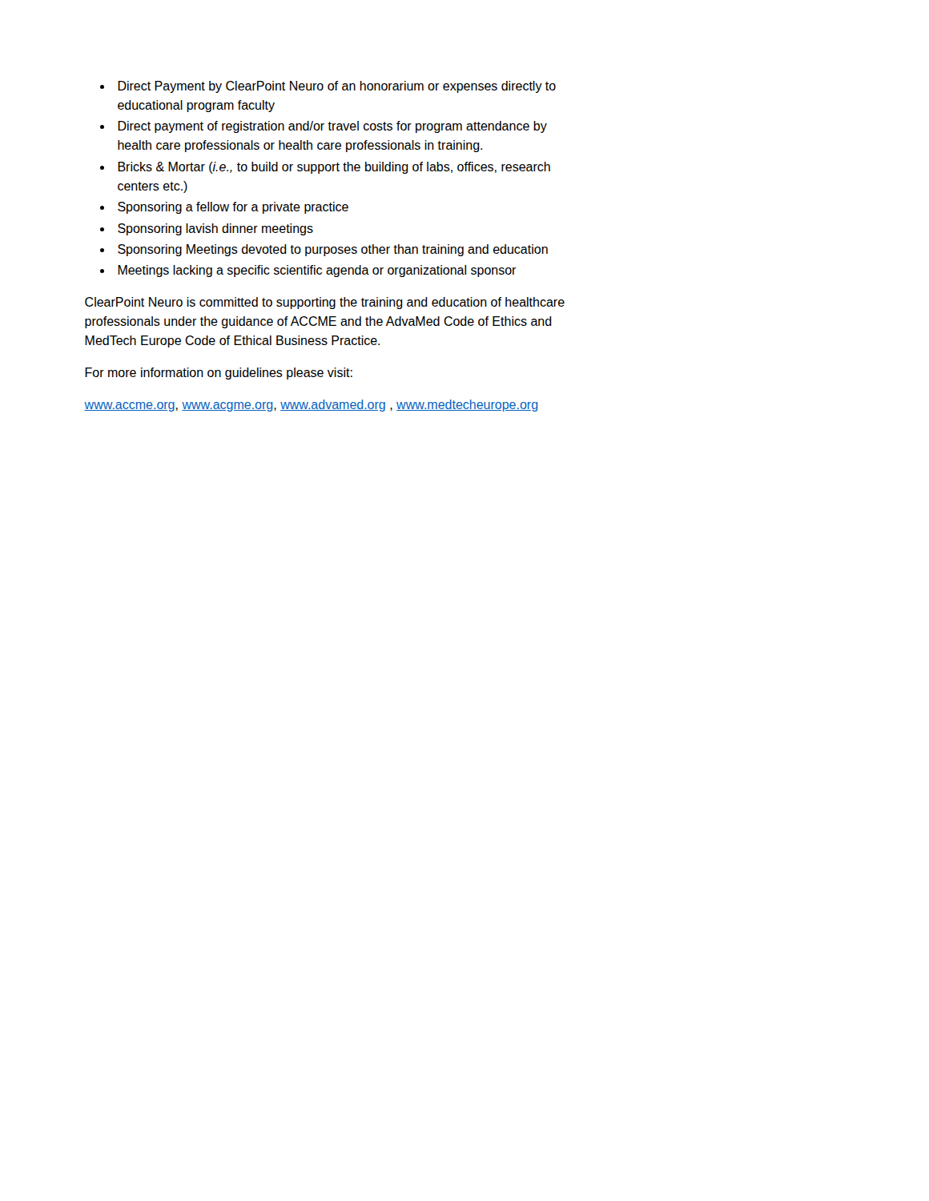Direct Payment by ClearPoint Neuro of an honorarium or expenses directly to educational program faculty
Direct payment of registration and/or travel costs for program attendance by health care professionals or health care professionals in training.
Bricks & Mortar (i.e., to build or support the building of labs, offices, research centers etc.)
Sponsoring a fellow for a private practice
Sponsoring lavish dinner meetings
Sponsoring Meetings devoted to purposes other than training and education
Meetings lacking a specific scientific agenda or organizational sponsor
ClearPoint Neuro is committed to supporting the training and education of healthcare professionals under the guidance of ACCME and the AdvaMed Code of Ethics and MedTech Europe Code of Ethical Business Practice.
For more information on guidelines please visit:
www.accme.org, www.acgme.org, www.advamed.org , www.medtecheurope.org